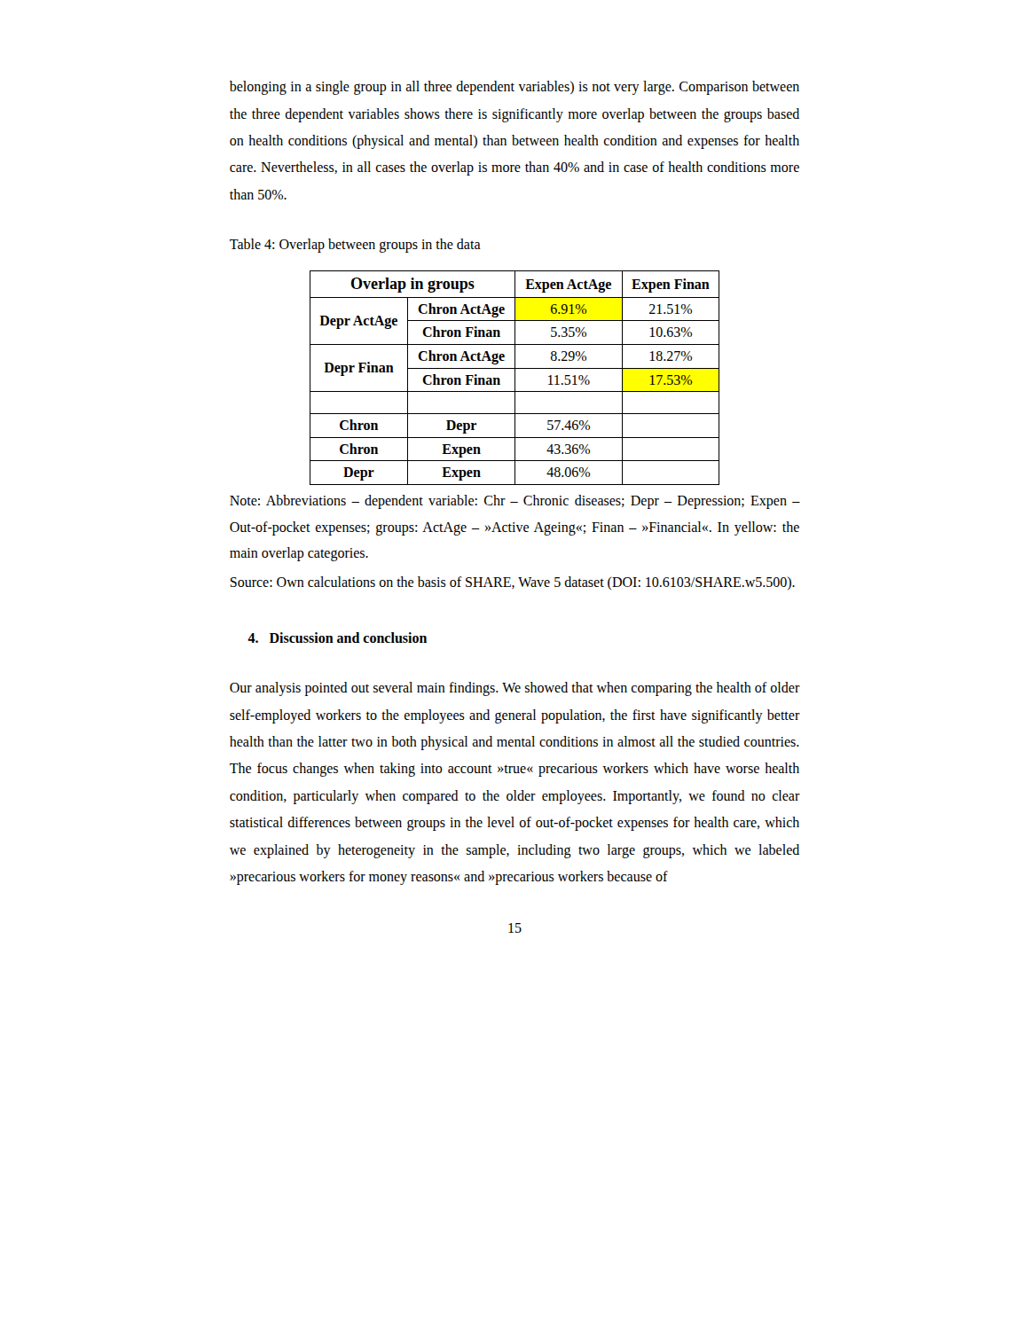belonging in a single group in all three dependent variables) is not very large. Comparison between the three dependent variables shows there is significantly more overlap between the groups based on health conditions (physical and mental) than between health condition and expenses for health care. Nevertheless, in all cases the overlap is more than 40% and in case of health conditions more than 50%.
Table 4: Overlap between groups in the data
| Overlap in groups | Expen ActAge | Expen Finan |
| Depr ActAge | Chron ActAge | 6.91% | 21.51% |
| Chron Finan | 5.35% | 10.63% |
| Depr Finan | Chron ActAge | 8.29% | 18.27% |
| Chron Finan | 11.51% | 17.53% |
| Chron | Depr | 57.46% | |
| Chron | Expen | 43.36% | |
| Depr | Expen | 48.06% | |
Note: Abbreviations – dependent variable: Chr – Chronic diseases; Depr – Depression; Expen – Out-of-pocket expenses; groups: ActAge – »Active Ageing«; Finan – »Financial«. In yellow: the main overlap categories.
Source: Own calculations on the basis of SHARE, Wave 5 dataset (DOI: 10.6103/SHARE.w5.500).
4. Discussion and conclusion
Our analysis pointed out several main findings. We showed that when comparing the health of older self-employed workers to the employees and general population, the first have significantly better health than the latter two in both physical and mental conditions in almost all the studied countries. The focus changes when taking into account »true« precarious workers which have worse health condition, particularly when compared to the older employees. Importantly, we found no clear statistical differences between groups in the level of out-of-pocket expenses for health care, which we explained by heterogeneity in the sample, including two large groups, which we labeled »precarious workers for money reasons« and »precarious workers because of
15